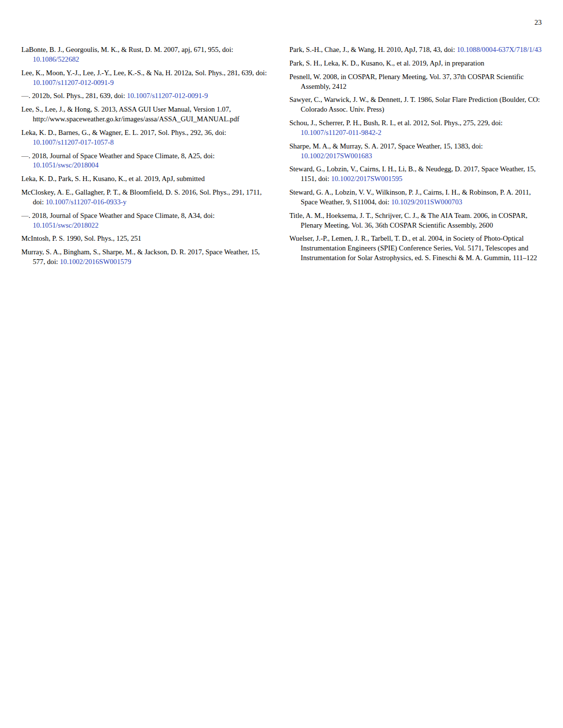23
LaBonte, B. J., Georgoulis, M. K., & Rust, D. M. 2007, apj, 671, 955, doi: 10.1086/522682
Lee, K., Moon, Y.-J., Lee, J.-Y., Lee, K.-S., & Na, H. 2012a, Sol. Phys., 281, 639, doi: 10.1007/s11207-012-0091-9
—. 2012b, Sol. Phys., 281, 639, doi: 10.1007/s11207-012-0091-9
Lee, S., Lee, J., & Hong, S. 2013, ASSA GUI User Manual, Version 1.07, http://www.spaceweather.go.kr/images/assa/ASSA_GUI_MANUAL.pdf
Leka, K. D., Barnes, G., & Wagner, E. L. 2017, Sol. Phys., 292, 36, doi: 10.1007/s11207-017-1057-8
—. 2018, Journal of Space Weather and Space Climate, 8, A25, doi: 10.1051/swsc/2018004
Leka, K. D., Park, S. H., Kusano, K., et al. 2019, ApJ, submitted
McCloskey, A. E., Gallagher, P. T., & Bloomfield, D. S. 2016, Sol. Phys., 291, 1711, doi: 10.1007/s11207-016-0933-y
—. 2018, Journal of Space Weather and Space Climate, 8, A34, doi: 10.1051/swsc/2018022
McIntosh, P. S. 1990, Sol. Phys., 125, 251
Murray, S. A., Bingham, S., Sharpe, M., & Jackson, D. R. 2017, Space Weather, 15, 577, doi: 10.1002/2016SW001579
Park, S.-H., Chae, J., & Wang, H. 2010, ApJ, 718, 43, doi: 10.1088/0004-637X/718/1/43
Park, S. H., Leka, K. D., Kusano, K., et al. 2019, ApJ, in preparation
Pesnell, W. 2008, in COSPAR, Plenary Meeting, Vol. 37, 37th COSPAR Scientific Assembly, 2412
Sawyer, C., Warwick, J. W., & Dennett, J. T. 1986, Solar Flare Prediction (Boulder, CO: Colorado Assoc. Univ. Press)
Schou, J., Scherrer, P. H., Bush, R. I., et al. 2012, Sol. Phys., 275, 229, doi: 10.1007/s11207-011-9842-2
Sharpe, M. A., & Murray, S. A. 2017, Space Weather, 15, 1383, doi: 10.1002/2017SW001683
Steward, G., Lobzin, V., Cairns, I. H., Li, B., & Neudegg, D. 2017, Space Weather, 15, 1151, doi: 10.1002/2017SW001595
Steward, G. A., Lobzin, V. V., Wilkinson, P. J., Cairns, I. H., & Robinson, P. A. 2011, Space Weather, 9, S11004, doi: 10.1029/2011SW000703
Title, A. M., Hoeksema, J. T., Schrijver, C. J., & The AIA Team. 2006, in COSPAR, Plenary Meeting, Vol. 36, 36th COSPAR Scientific Assembly, 2600
Wuelser, J.-P., Lemen, J. R., Tarbell, T. D., et al. 2004, in Society of Photo-Optical Instrumentation Engineers (SPIE) Conference Series, Vol. 5171, Telescopes and Instrumentation for Solar Astrophysics, ed. S. Fineschi & M. A. Gummin, 111–122